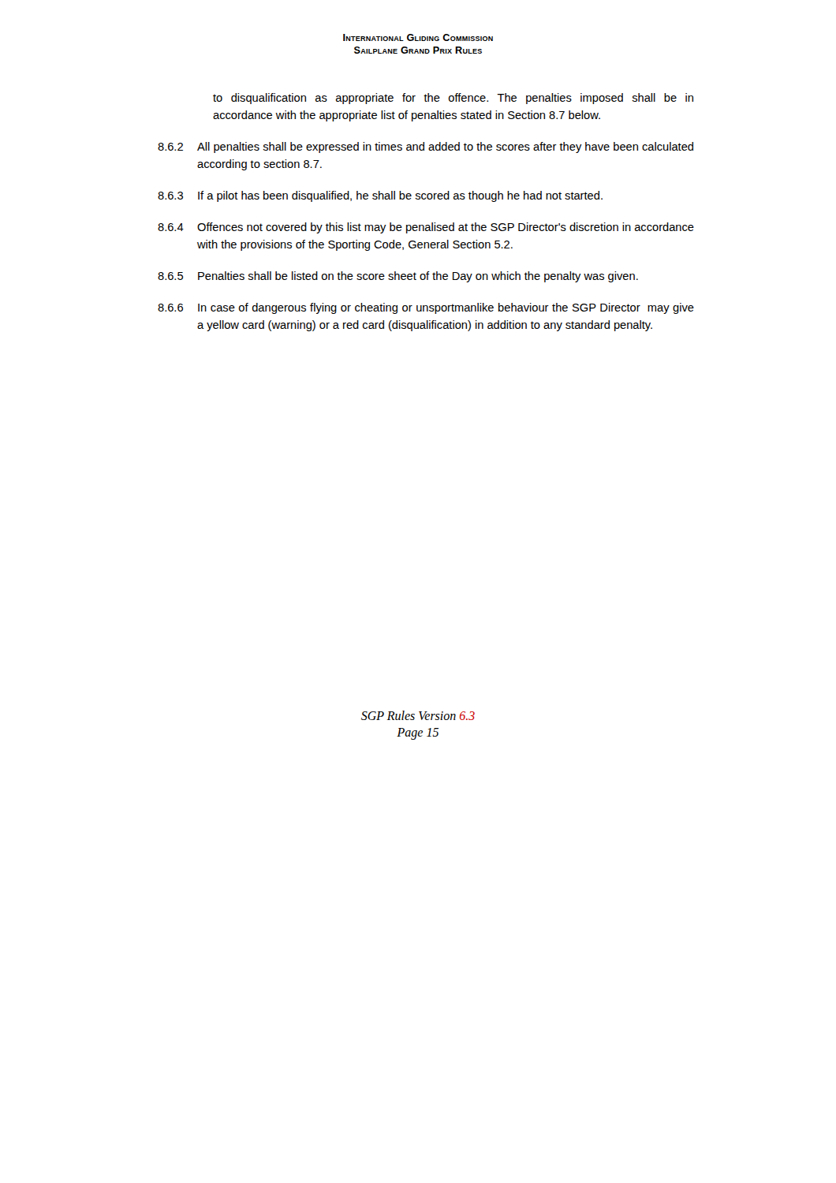International Gliding Commission
Sailplane Grand Prix Rules
to disqualification as appropriate for the offence. The penalties imposed shall be in accordance with the appropriate list of penalties stated in Section 8.7 below.
8.6.2
All penalties shall be expressed in times and added to the scores after they have been calculated according to section 8.7.
8.6.3
If a pilot has been disqualified, he shall be scored as though he had not started.
8.6.4
Offences not covered by this list may be penalised at the SGP Director's discretion in accordance with the provisions of the Sporting Code, General Section 5.2.
8.6.5
Penalties shall be listed on the score sheet of the Day on which the penalty was given.
8.6.6
In case of dangerous flying or cheating or unsportmanlike behaviour the SGP Director may give a yellow card (warning) or a red card (disqualification) in addition to any standard penalty.
SGP Rules Version 6.3
Page 15